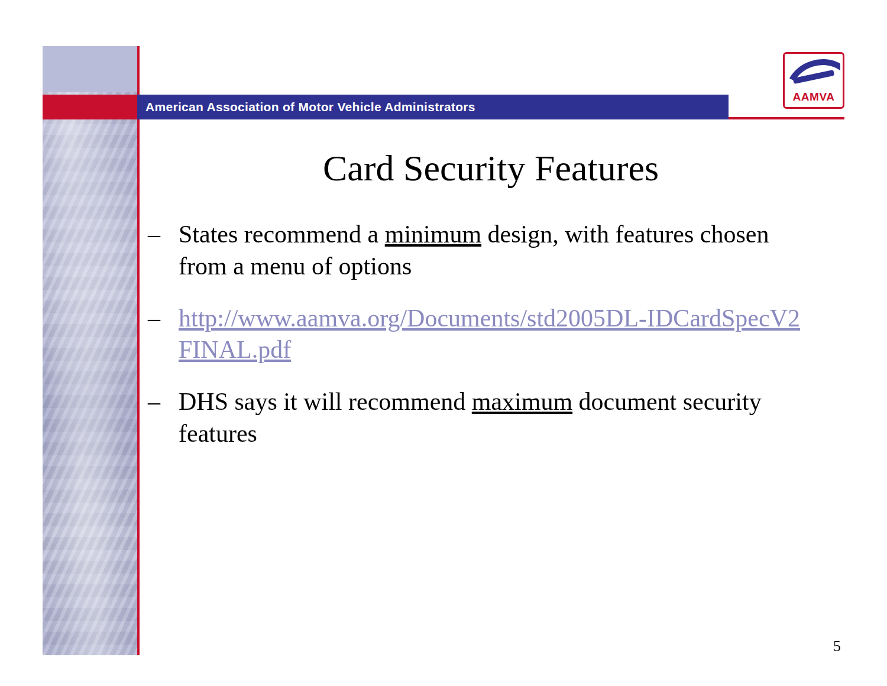American Association of Motor Vehicle Administrators
AAMVA
Card Security Features
States recommend a minimum design, with features chosen from a menu of options
http://www.aamva.org/Documents/std2005DL-IDCardSpecV2FINAL.pdf
DHS says it will recommend maximum document security features
5